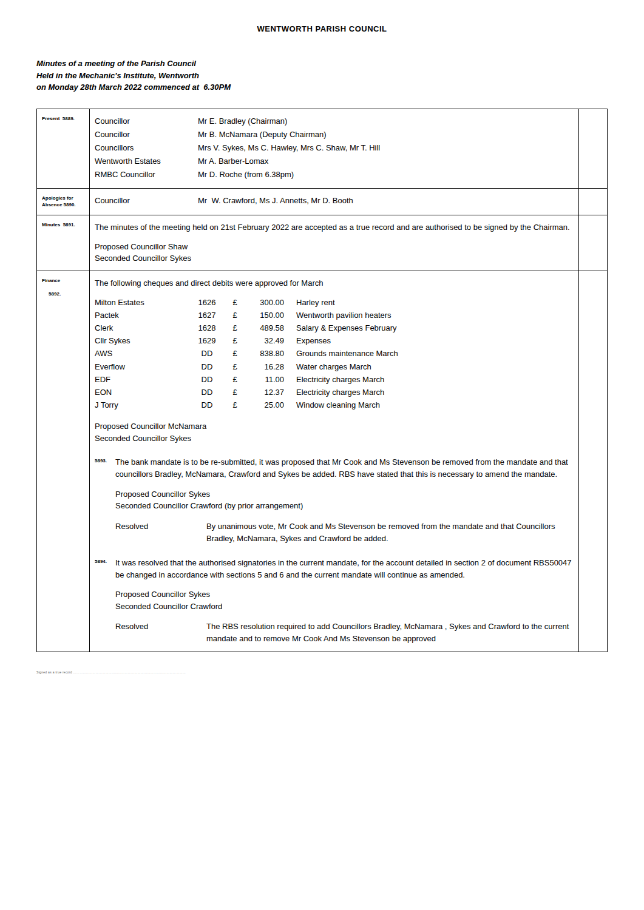WENTWORTH PARISH COUNCIL
Minutes of a meeting of the Parish Council
Held in the Mechanic's Institute, Wentworth
on Monday 28th March 2022 commenced at 6.30PM
| Present 5889. | / Councillor / Mr E. Bradley (Chairman) / / Councillor / Mr B. McNamara (Deputy Chairman) / / Councillors / Mrs V. Sykes, Ms C. Hawley, Mrs C. Shaw, Mr T. Hill / / Wentworth Estates / Mr A. Barber-Lomax / / RMBC Councillor / Mr D. Roche (from 6.38pm) / | |
| Apologies for Absence 5890. | / Councillor / Mr W. Crawford, Ms J. Annetts, Mr D. Booth / | |
| Minutes 5891. | The minutes of the meeting held on 21st February 2022 are accepted as a true record and are authorised to be signed by the Chairman. Proposed Councillor Shaw Seconded Councillor Sykes | |
| Finance 5892. | The following cheques and direct debits were approved for March / Milton Estates / 1626 / £ / 300.00 / Harley rent / / Pactek / 1627 / £ / 150.00 / Wentworth pavilion heaters / / Clerk / 1628 / £ / 489.58 / Salary & Expenses February / / Cllr Sykes / 1629 / £ / 32.49 / Expenses / / AWS / DD / £ / 838.80 / Grounds maintenance March / / Everflow / DD / £ / 16.28 / Water charges March / / EDF / DD / £ / 11.00 / Electricity charges March / / EON / DD / £ / 12.37 / Electricity charges March / / J Torry / DD / £ / 25.00 / Window cleaning March / Proposed Councillor McNamara Seconded Councillor Sykes 5893. The bank mandate is to be re-submitted, it was proposed that Mr Cook and Ms Stevenson be removed from the mandate and that councillors Bradley, McNamara, Crawford and Sykes be added. RBS have stated that this is necessary to amend the mandate. Proposed Councillor Sykes Seconded Councillor Crawford (by prior arrangement) Resolved By unanimous vote, Mr Cook and Ms Stevenson be removed from the mandate and that Councillors Bradley, McNamara, Sykes and Crawford be added. 5894. It was resolved that the authorised signatories in the current mandate, for the account detailed in section 2 of document RBS50047 be changed in accordance with sections 5 and 6 and the current mandate will continue as amended. Proposed Councillor Sykes Seconded Councillor Crawford Resolved The RBS resolution required to add Councillors Bradley, McNamara , Sykes and Crawford to the current mandate and to remove Mr Cook And Ms Stevenson be approved | |
Signed as a true record ……………………………………………………………………………………………